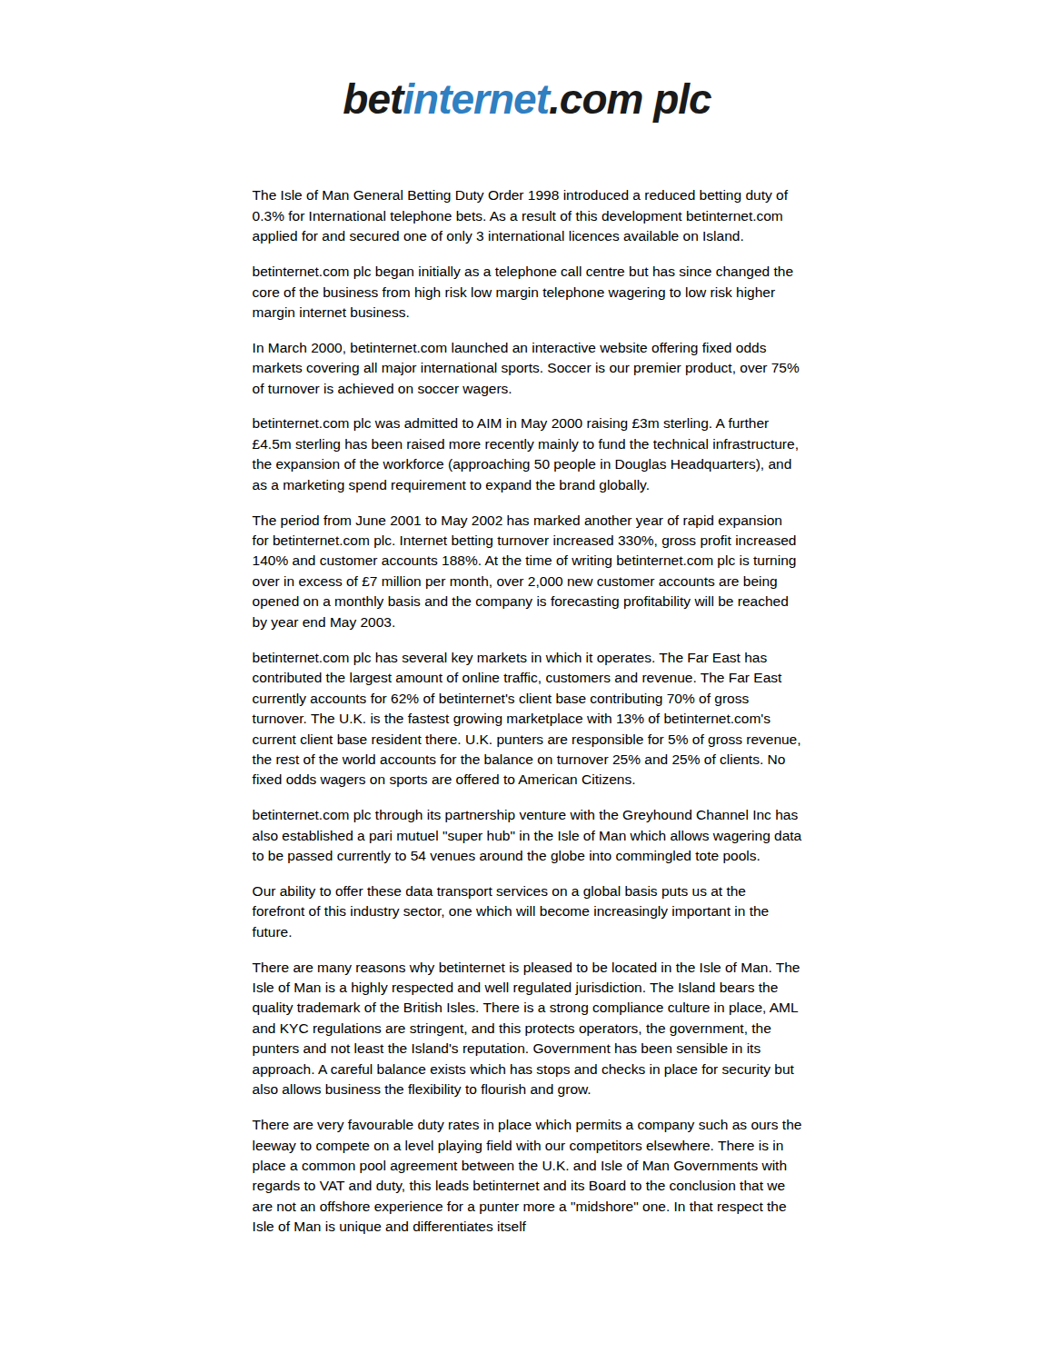bet internet.com plc
The Isle of Man General Betting Duty Order 1998 introduced a reduced betting duty of 0.3% for International telephone bets. As a result of this development betinternet.com applied for and secured one of only 3 international licences available on Island.
betinternet.com plc began initially as a telephone call centre but has since changed the core of the business from high risk low margin telephone wagering to low risk higher margin internet business.
In March 2000, betinternet.com launched an interactive website offering fixed odds markets covering all major international sports. Soccer is our premier product, over 75% of turnover is achieved on soccer wagers.
betinternet.com plc was admitted to AIM in May 2000 raising £3m sterling. A further £4.5m sterling has been raised more recently mainly to fund the technical infrastructure, the expansion of the workforce (approaching 50 people in Douglas Headquarters), and as a marketing spend requirement to expand the brand globally.
The period from June 2001 to May 2002 has marked another year of rapid expansion for betinternet.com plc. Internet betting turnover increased 330%, gross profit increased 140% and customer accounts 188%. At the time of writing betinternet.com plc is turning over in excess of £7 million per month, over 2,000 new customer accounts are being opened on a monthly basis and the company is forecasting profitability will be reached by year end May 2003.
betinternet.com plc has several key markets in which it operates. The Far East has contributed the largest amount of online traffic, customers and revenue. The Far East currently accounts for 62% of betinternet's client base contributing 70% of gross turnover. The U.K. is the fastest growing marketplace with 13% of betinternet.com's current client base resident there. U.K. punters are responsible for 5% of gross revenue, the rest of the world accounts for the balance on turnover 25% and 25% of clients. No fixed odds wagers on sports are offered to American Citizens.
betinternet.com plc through its partnership venture with the Greyhound Channel Inc has also established a pari mutuel "super hub" in the Isle of Man which allows wagering data to be passed currently to 54 venues around the globe into commingled tote pools.
Our ability to offer these data transport services on a global basis puts us at the forefront of this industry sector, one which will become increasingly important in the future.
There are many reasons why betinternet is pleased to be located in the Isle of Man. The Isle of Man is a highly respected and well regulated jurisdiction. The Island bears the quality trademark of the British Isles. There is a strong compliance culture in place, AML and KYC regulations are stringent, and this protects operators, the government, the punters and not least the Island's reputation. Government has been sensible in its approach. A careful balance exists which has stops and checks in place for security but also allows business the flexibility to flourish and grow.
There are very favourable duty rates in place which permits a company such as ours the leeway to compete on a level playing field with our competitors elsewhere. There is in place a common pool agreement between the U.K. and Isle of Man Governments with regards to VAT and duty, this leads betinternet and its Board to the conclusion that we are not an offshore experience for a punter more a "midshore" one. In that respect the Isle of Man is unique and differentiates itself